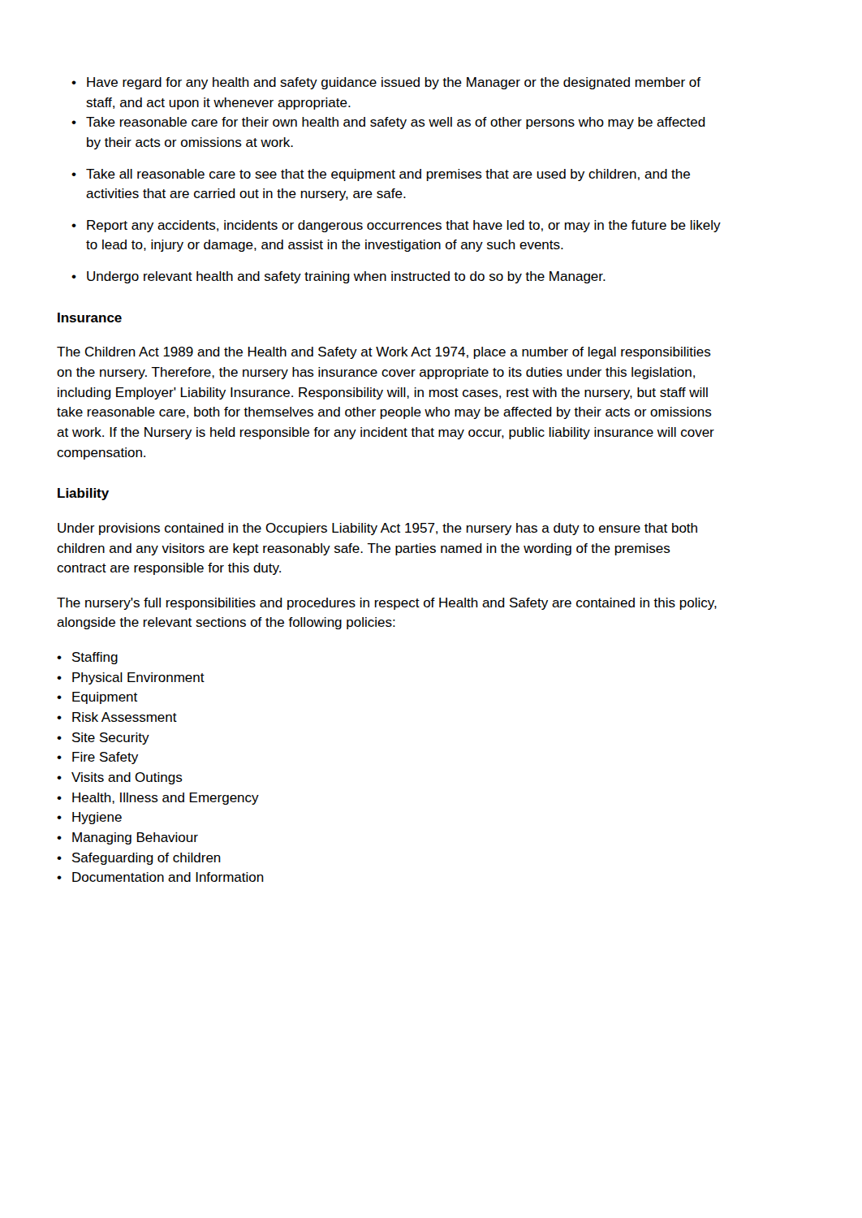Have regard for any health and safety guidance issued by the Manager or the designated member of staff, and act upon it whenever appropriate.
Take reasonable care for their own health and safety as well as of other persons who may be affected by their acts or omissions at work.
Take all reasonable care to see that the equipment and premises that are used by children, and the activities that are carried out in the nursery, are safe.
Report any accidents, incidents or dangerous occurrences that have led to, or may in the future be likely to lead to, injury or damage, and assist in the investigation of any such events.
Undergo relevant health and safety training when instructed to do so by the Manager.
Insurance
The Children Act 1989 and the Health and Safety at Work Act 1974, place a number of legal responsibilities on the nursery. Therefore, the nursery has insurance cover appropriate to its duties under this legislation, including Employer' Liability Insurance. Responsibility will, in most cases, rest with the nursery, but staff will take reasonable care, both for themselves and other people who may be affected by their acts or omissions at work. If the Nursery is held responsible for any incident that may occur, public liability insurance will cover compensation.
Liability
Under provisions contained in the Occupiers Liability Act 1957, the nursery has a duty to ensure that both children and any visitors are kept reasonably safe. The parties named in the wording of the premises contract are responsible for this duty.
The nursery's full responsibilities and procedures in respect of Health and Safety are contained in this policy, alongside the relevant sections of the following policies:
Staffing
Physical Environment
Equipment
Risk Assessment
Site Security
Fire Safety
Visits and Outings
Health, Illness and Emergency
Hygiene
Managing Behaviour
Safeguarding of children
Documentation and Information